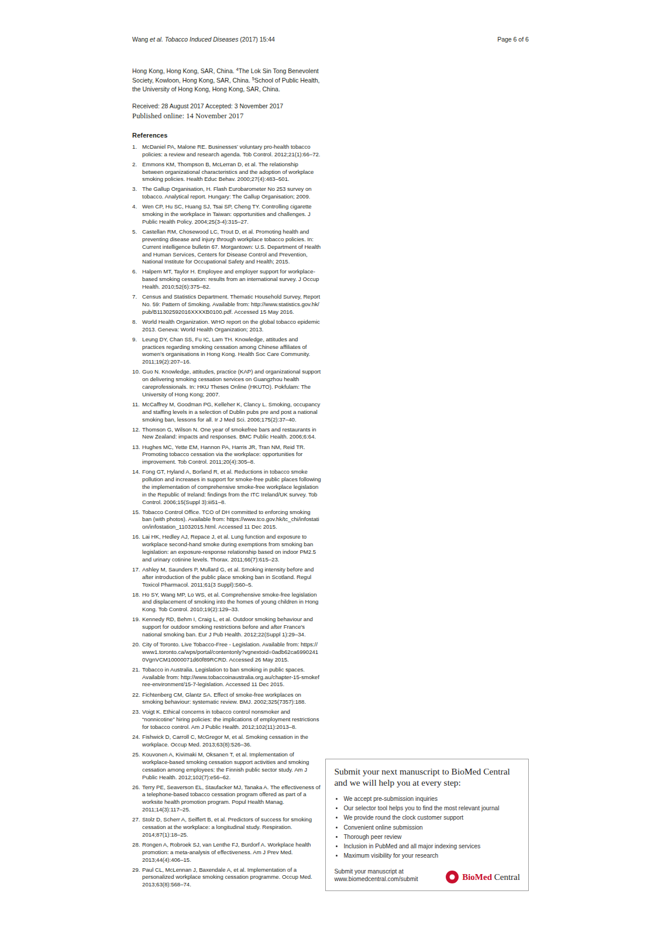Wang et al. Tobacco Induced Diseases (2017) 15:44
Page 6 of 6
Hong Kong, Hong Kong, SAR, China. 4The Lok Sin Tong Benevolent Society, Kowloon, Hong Kong, SAR, China. 5School of Public Health, the University of Hong Kong, Hong Kong, SAR, China.
Received: 28 August 2017 Accepted: 3 November 2017
Published online: 14 November 2017
References
McDaniel PA, Malone RE. Businesses’ voluntary pro-health tobacco policies: a review and research agenda. Tob Control. 2012;21(1):66–72.
Emmons KM, Thompson B, McLerran D, et al. The relationship between organizational characteristics and the adoption of workplace smoking policies. Health Educ Behav. 2000;27(4):483–501.
The Gallup Organisation, H. Flash Eurobarometer No 253 survey on tobacco. Analytical report. Hungary: The Gallup Organisation; 2009.
Wen CP, Hu SC, Huang SJ, Tsai SP, Cheng TY. Controlling cigarette smoking in the workplace in Taiwan: opportunities and challenges. J Public Health Policy. 2004;25(3-4):315–27.
Castellan RM, Chosewood LC, Trout D, et al. Promoting health and preventing disease and injury through workplace tobacco policies. In: Current intelligence bulletin 67. Morgantown: U.S. Department of Health and Human Services, Centers for Disease Control and Prevention, National Institute for Occupational Safety and Health; 2015.
Halpern MT, Taylor H. Employee and employer support for workplace-based smoking cessation: results from an international survey. J Occup Health. 2010;52(6):375–82.
Census and Statistics Department. Thematic Household Survey, Report No. 59: Pattern of Smoking. Available from: http://www.statistics.gov.hk/pub/B11302592016XXXXB0100.pdf. Accessed 15 May 2016.
World Health Organization. WHO report on the global tobacco epidemic 2013. Geneva: World Health Organization; 2013.
Leung DY, Chan SS, Fu IC, Lam TH. Knowledge, attitudes and practices regarding smoking cessation among Chinese affiliates of women’s organisations in Hong Kong. Health Soc Care Community. 2011;19(2):207–16.
Guo N. Knowledge, attitudes, practice (KAP) and organizational support on delivering smoking cessation services on Guangzhou health careprofessionals. In: HKU Theses Online (HKUTO). Pokfulam: The University of Hong Kong; 2007.
McCaffrey M, Goodman PG, Kelleher K, Clancy L. Smoking, occupancy and staffing levels in a selection of Dublin pubs pre and post a national smoking ban, lessons for all. Ir J Med Sci. 2006;175(2):37–40.
Thomson G, Wilson N. One year of smokefree bars and restaurants in New Zealand: impacts and responses. BMC Public Health. 2006;6:64.
Hughes MC, Yette EM, Hannon PA, Harris JR, Tran NM, Reid TR. Promoting tobacco cessation via the workplace: opportunities for improvement. Tob Control. 2011;20(4):305–8.
Fong GT, Hyland A, Borland R, et al. Reductions in tobacco smoke pollution and increases in support for smoke-free public places following the implementation of comprehensive smoke-free workplace legislation in the Republic of Ireland: findings from the ITC Ireland/UK survey. Tob Control. 2006;15(Suppl 3):iii51–8.
Tobacco Control Office. TCO of DH committed to enforcing smoking ban (with photos). Available from: https://www.tco.gov.hk/tc_chi/infostation/infostation_11032015.html. Accessed 11 Dec 2015.
Lai HK, Hedley AJ, Repace J, et al. Lung function and exposure to workplace second-hand smoke during exemptions from smoking ban legislation: an exposure-response relationship based on indoor PM2.5 and urinary cotinine levels. Thorax. 2011;66(7):615–23.
Ashley M, Saunders P, Mullard G, et al. Smoking intensity before and after introduction of the public place smoking ban in Scotland. Regul Toxicol Pharmacol. 2011;61(3 Suppl):S60–5.
Ho SY, Wang MP, Lo WS, et al. Comprehensive smoke-free legislation and displacement of smoking into the homes of young children in Hong Kong. Tob Control. 2010;19(2):129–33.
Kennedy RD, Behm I, Craig L, et al. Outdoor smoking behaviour and support for outdoor smoking restrictions before and after France's national smoking ban. Eur J Pub Health. 2012;22(Suppl 1):29–34.
City of Toronto. Live Tobacco-Free - Legislation. Available from: https://www1.toronto.ca/wps/portal/contentonly?vgnextoid=0adb62ca69902410VgnVCM10000071d60f89RCRD. Accessed 26 May 2015.
Tobacco in Australia. Legislation to ban smoking in public spaces. Available from: http://www.tobaccoinaustralia.org.au/chapter-15-smokefree-environment/15-7-legislation. Accessed 11 Dec 2015.
Fichtenberg CM, Glantz SA. Effect of smoke-free workplaces on smoking behaviour: systematic review. BMJ. 2002;325(7357):188.
Voigt K. Ethical concerns in tobacco control nonsmoker and “nonnicotine” hiring policies: the implications of employment restrictions for tobacco control. Am J Public Health. 2012;102(11):2013–8.
Fishwick D, Carroll C, McGregor M, et al. Smoking cessation in the workplace. Occup Med. 2013;63(8):526–36.
Kouvonen A, Kivimaki M, Oksanen T, et al. Implementation of workplace-based smoking cessation support activities and smoking cessation among employees: the Finnish public sector study. Am J Public Health. 2012;102(7):e56–62.
Terry PE, Seaverson EL, Staufacker MJ, Tanaka A. The effectiveness of a telephone-based tobacco cessation program offered as part of a worksite health promotion program. Popul Health Manag. 2011;14(3):117–25.
Stolz D, Scherr A, Seiffert B, et al. Predictors of success for smoking cessation at the workplace: a longitudinal study. Respiration. 2014;87(1):18–25.
Rongen A, Robroek SJ, van Lenthe FJ, Burdorf A. Workplace health promotion: a meta-analysis of effectiveness. Am J Prev Med. 2013;44(4):406–15.
Paul CL, McLennan J, Baxendale A, et al. Implementation of a personalized workplace smoking cessation programme. Occup Med. 2013;63(8):568–74.
Submit your next manuscript to BioMed Central
and we will help you at every step:
We accept pre-submission inquiries
Our selector tool helps you to find the most relevant journal
We provide round the clock customer support
Convenient online submission
Thorough peer review
Inclusion in PubMed and all major indexing services
Maximum visibility for your research
Submit your manuscript at www.biomedcentral.com/submit
BioMed Central